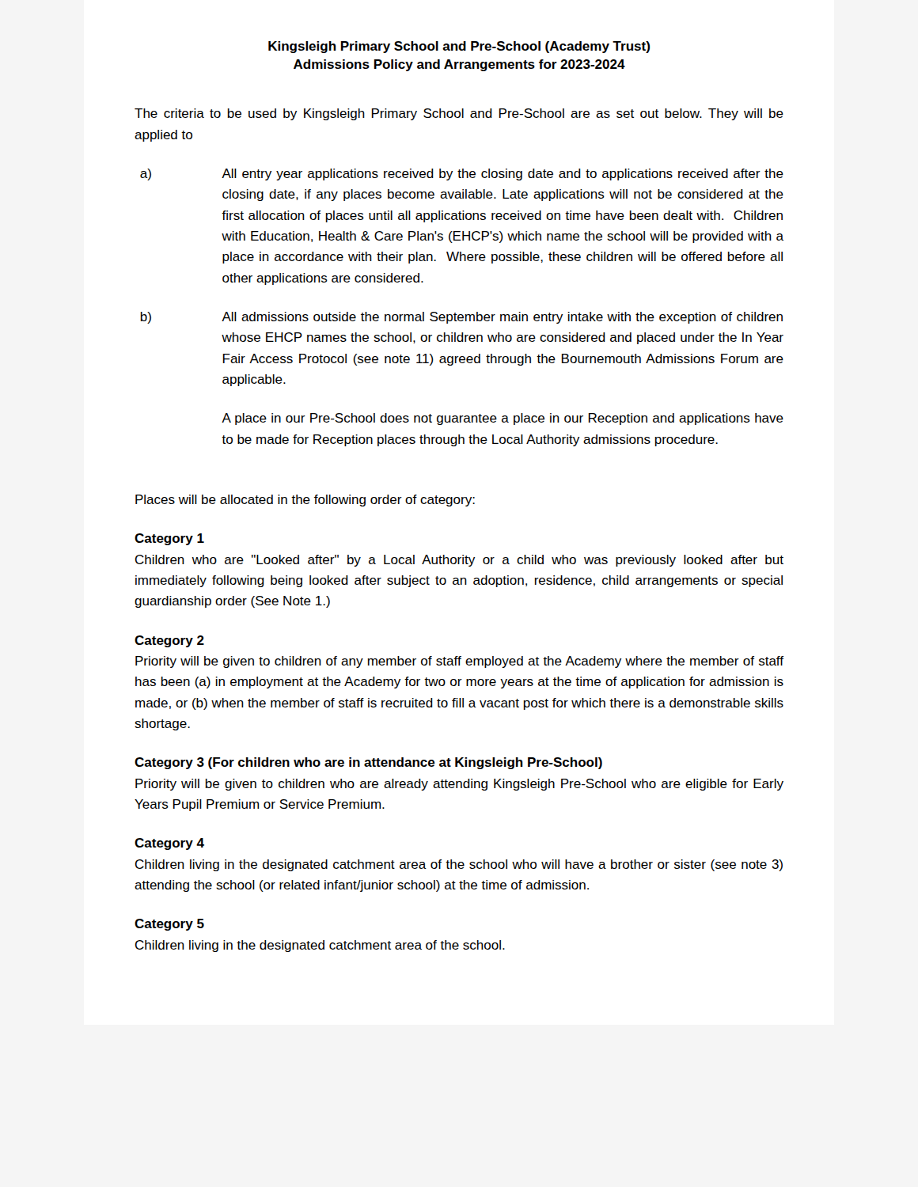Kingsleigh Primary School and Pre-School (Academy Trust) Admissions Policy and Arrangements for 2023-2024
The criteria to be used by Kingsleigh Primary School and Pre-School are as set out below. They will be applied to
a)
All entry year applications received by the closing date and to applications received after the closing date, if any places become available. Late applications will not be considered at the first allocation of places until all applications received on time have been dealt with. Children with Education, Health & Care Plan's (EHCP's) which name the school will be provided with a place in accordance with their plan. Where possible, these children will be offered before all other applications are considered.
b)
All admissions outside the normal September main entry intake with the exception of children whose EHCP names the school, or children who are considered and placed under the In Year Fair Access Protocol (see note 11) agreed through the Bournemouth Admissions Forum are applicable.
A place in our Pre-School does not guarantee a place in our Reception and applications have to be made for Reception places through the Local Authority admissions procedure.
Places will be allocated in the following order of category:
Category 1
Children who are "Looked after" by a Local Authority or a child who was previously looked after but immediately following being looked after subject to an adoption, residence, child arrangements or special guardianship order (See Note 1.)
Category 2
Priority will be given to children of any member of staff employed at the Academy where the member of staff has been (a) in employment at the Academy for two or more years at the time of application for admission is made, or (b) when the member of staff is recruited to fill a vacant post for which there is a demonstrable skills shortage.
Category 3 (For children who are in attendance at Kingsleigh Pre-School)
Priority will be given to children who are already attending Kingsleigh Pre-School who are eligible for Early Years Pupil Premium or Service Premium.
Category 4
Children living in the designated catchment area of the school who will have a brother or sister (see note 3) attending the school (or related infant/junior school) at the time of admission.
Category 5
Children living in the designated catchment area of the school.